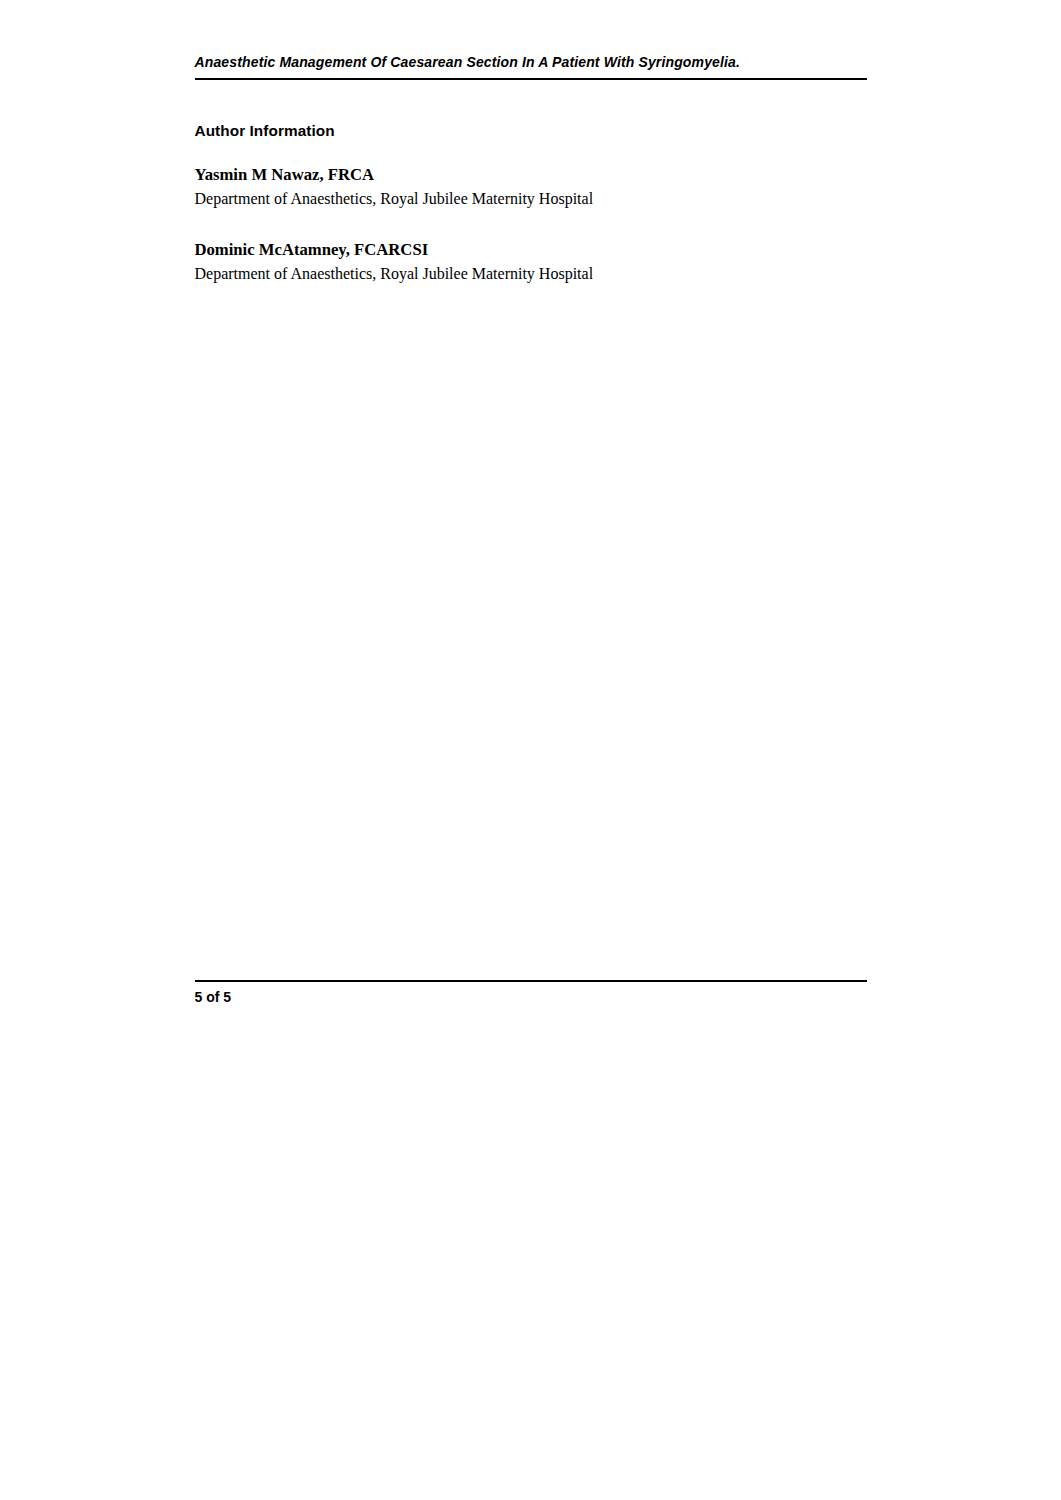Anaesthetic Management Of Caesarean Section In A Patient With Syringomyelia.
Author Information
Yasmin M Nawaz, FRCA
Department of Anaesthetics, Royal Jubilee Maternity Hospital
Dominic McAtamney, FCARCSI
Department of Anaesthetics, Royal Jubilee Maternity Hospital
5 of 5